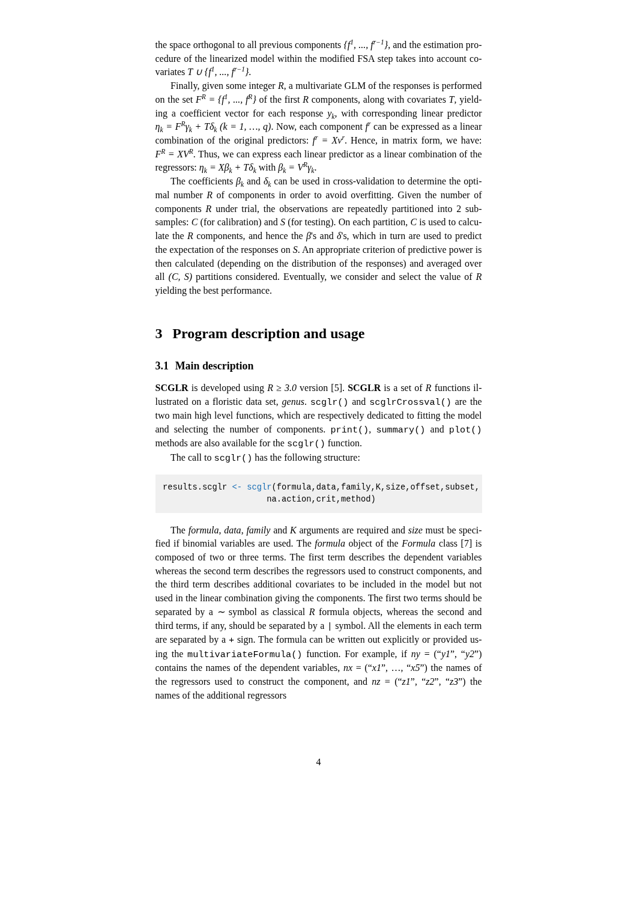the space orthogonal to all previous components {f1, ..., fr−1}, and the estimation procedure of the linearized model within the modified FSA step takes into account covariates T ∪ {f1, ..., fr−1}.
Finally, given some integer R, a multivariate GLM of the responses is performed on the set FR = {f1, ..., fR} of the first R components, along with covariates T, yielding a coefficient vector for each response yk, with corresponding linear predictor ηk = FRγk + Tδk (k = 1, …, q). Now, each component fr can be expressed as a linear combination of the original predictors: fr = Xvr. Hence, in matrix form, we have: FR = XVR. Thus, we can express each linear predictor as a linear combination of the regressors: ηk = Xβk + Tδk with βk = VRγk.
The coefficients βk and δk can be used in cross-validation to determine the optimal number R of components in order to avoid overfitting. Given the number of components R under trial, the observations are repeatedly partitioned into 2 sub-samples: C (for calibration) and S (for testing). On each partition, C is used to calculate the R components, and hence the β's and δ's, which in turn are used to predict the expectation of the responses on S. An appropriate criterion of predictive power is then calculated (depending on the distribution of the responses) and averaged over all (C, S) partitions considered. Eventually, we consider and select the value of R yielding the best performance.
3 Program description and usage
3.1 Main description
SCGLR is developed using R ≥ 3.0 version [5]. SCGLR is a set of R functions illustrated on a floristic data set, genus. scglr() and scglrCrossval() are the two main high level functions, which are respectively dedicated to fitting the model and selecting the number of components. print(), summary() and plot() methods are also available for the scglr() function.
The call to scglr() has the following structure:
results.scglr <- scglr(formula,data,family,K,size,offset,subset, na.action,crit,method)
The formula, data, family and K arguments are required and size must be specified if binomial variables are used. The formula object of the Formula class [7] is composed of two or three terms. The first term describes the dependent variables whereas the second term describes the regressors used to construct components, and the third term describes additional covariates to be included in the model but not used in the linear combination giving the components. The first two terms should be separated by a ∼ symbol as classical R formula objects, whereas the second and third terms, if any, should be separated by a | symbol. All the elements in each term are separated by a + sign. The formula can be written out explicitly or provided using the multivariateFormula() function. For example, if ny = (“y1”, “y2”) contains the names of the dependent variables, nx = (“x1”, …, “x5”) the names of the regressors used to construct the component, and nz = (“z1”, “z2”, “z3”) the names of the additional regressors
4